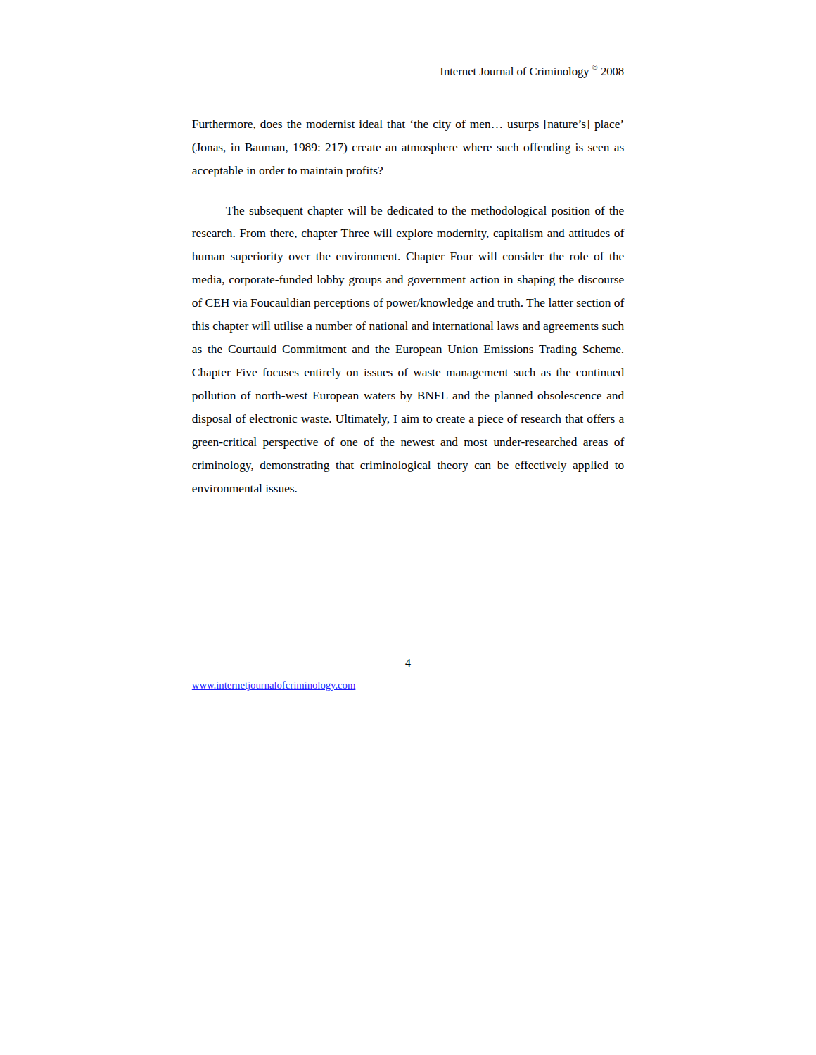Internet Journal of Criminology © 2008
Furthermore, does the modernist ideal that ‘the city of men… usurps [nature’s] place’ (Jonas, in Bauman, 1989: 217) create an atmosphere where such offending is seen as acceptable in order to maintain profits?
The subsequent chapter will be dedicated to the methodological position of the research. From there, chapter Three will explore modernity, capitalism and attitudes of human superiority over the environment. Chapter Four will consider the role of the media, corporate-funded lobby groups and government action in shaping the discourse of CEH via Foucauldian perceptions of power/knowledge and truth. The latter section of this chapter will utilise a number of national and international laws and agreements such as the Courtauld Commitment and the European Union Emissions Trading Scheme. Chapter Five focuses entirely on issues of waste management such as the continued pollution of north-west European waters by BNFL and the planned obsolescence and disposal of electronic waste. Ultimately, I aim to create a piece of research that offers a green-critical perspective of one of the newest and most under-researched areas of criminology, demonstrating that criminological theory can be effectively applied to environmental issues.
4
www.internetjournalofcriminology.com